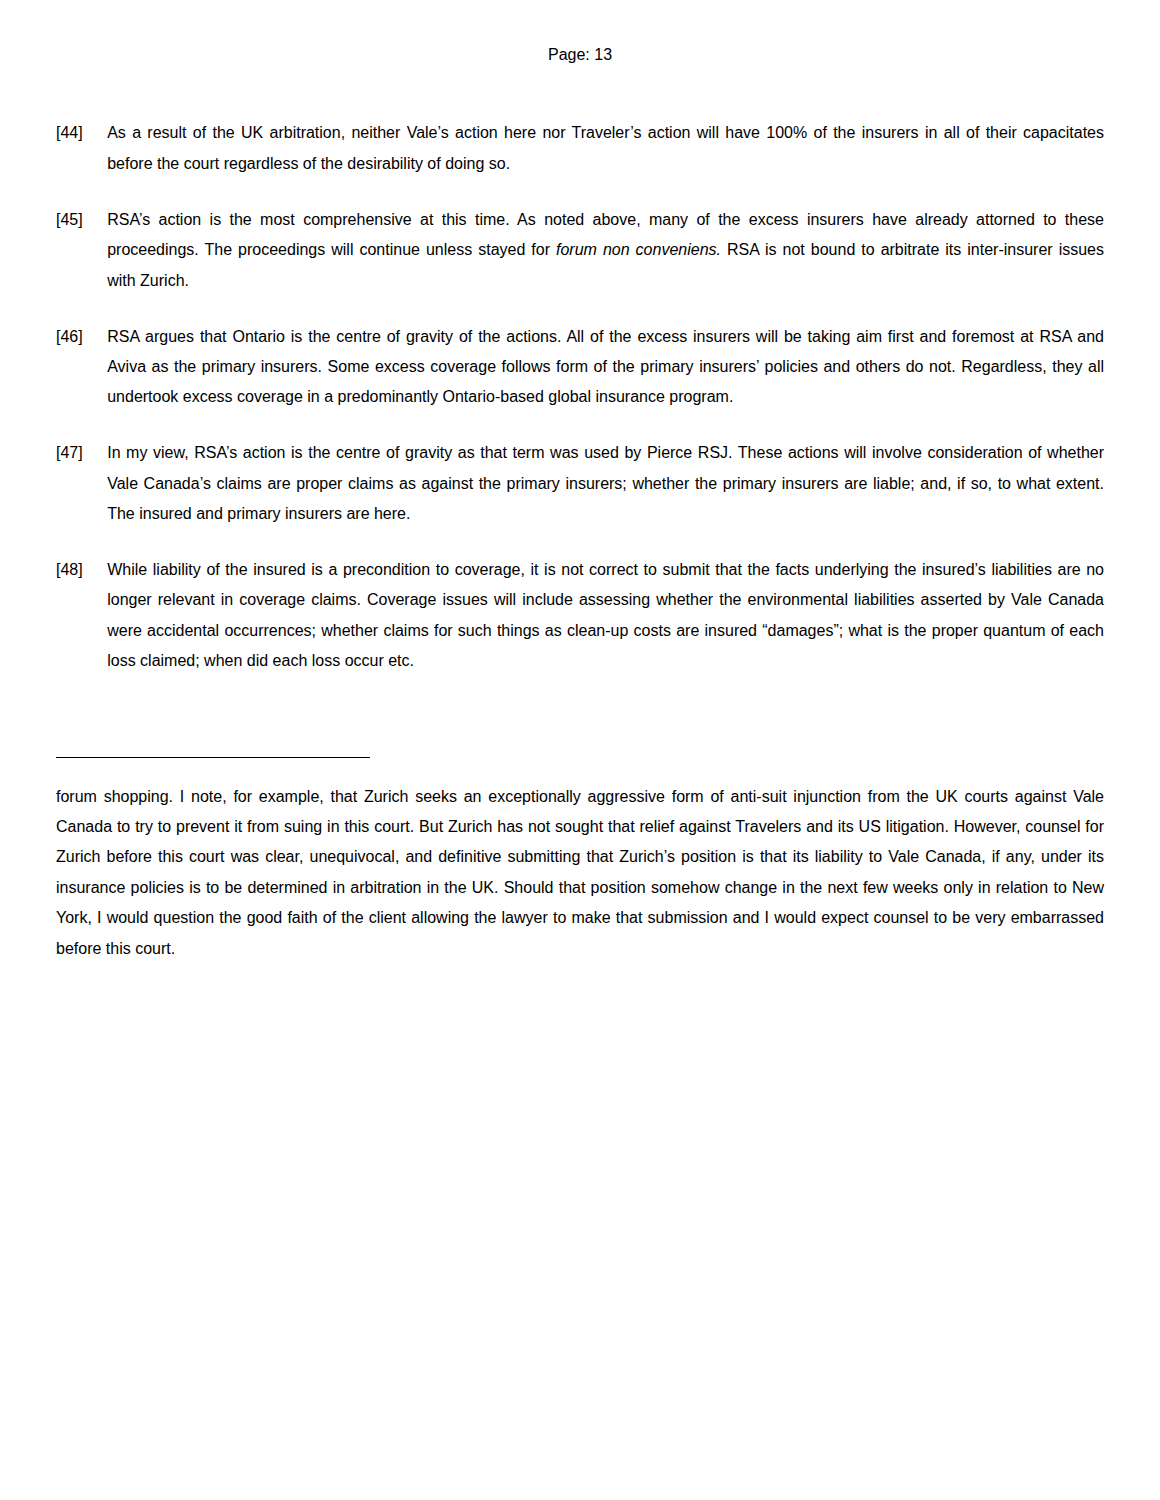Page: 13
[44]
As a result of the UK arbitration, neither Vale’s action here nor Traveler’s action will have 100% of the insurers in all of their capacitates before the court regardless of the desirability of doing so.
[45]
RSA’s action is the most comprehensive at this time. As noted above, many of the excess insurers have already attorned to these proceedings. The proceedings will continue unless stayed for forum non conveniens. RSA is not bound to arbitrate its inter-insurer issues with Zurich.
[46]
RSA argues that Ontario is the centre of gravity of the actions. All of the excess insurers will be taking aim first and foremost at RSA and Aviva as the primary insurers. Some excess coverage follows form of the primary insurers’ policies and others do not. Regardless, they all undertook excess coverage in a predominantly Ontario-based global insurance program.
[47]
In my view, RSA’s action is the centre of gravity as that term was used by Pierce RSJ. These actions will involve consideration of whether Vale Canada’s claims are proper claims as against the primary insurers; whether the primary insurers are liable; and, if so, to what extent. The insured and primary insurers are here.
[48]
While liability of the insured is a precondition to coverage, it is not correct to submit that the facts underlying the insured’s liabilities are no longer relevant in coverage claims. Coverage issues will include assessing whether the environmental liabilities asserted by Vale Canada were accidental occurrences; whether claims for such things as clean-up costs are insured “damages”; what is the proper quantum of each loss claimed; when did each loss occur etc.
forum shopping. I note, for example, that Zurich seeks an exceptionally aggressive form of anti-suit injunction from the UK courts against Vale Canada to try to prevent it from suing in this court. But Zurich has not sought that relief against Travelers and its US litigation. However, counsel for Zurich before this court was clear, unequivocal, and definitive submitting that Zurich’s position is that its liability to Vale Canada, if any, under its insurance policies is to be determined in arbitration in the UK. Should that position somehow change in the next few weeks only in relation to New York, I would question the good faith of the client allowing the lawyer to make that submission and I would expect counsel to be very embarrassed before this court.